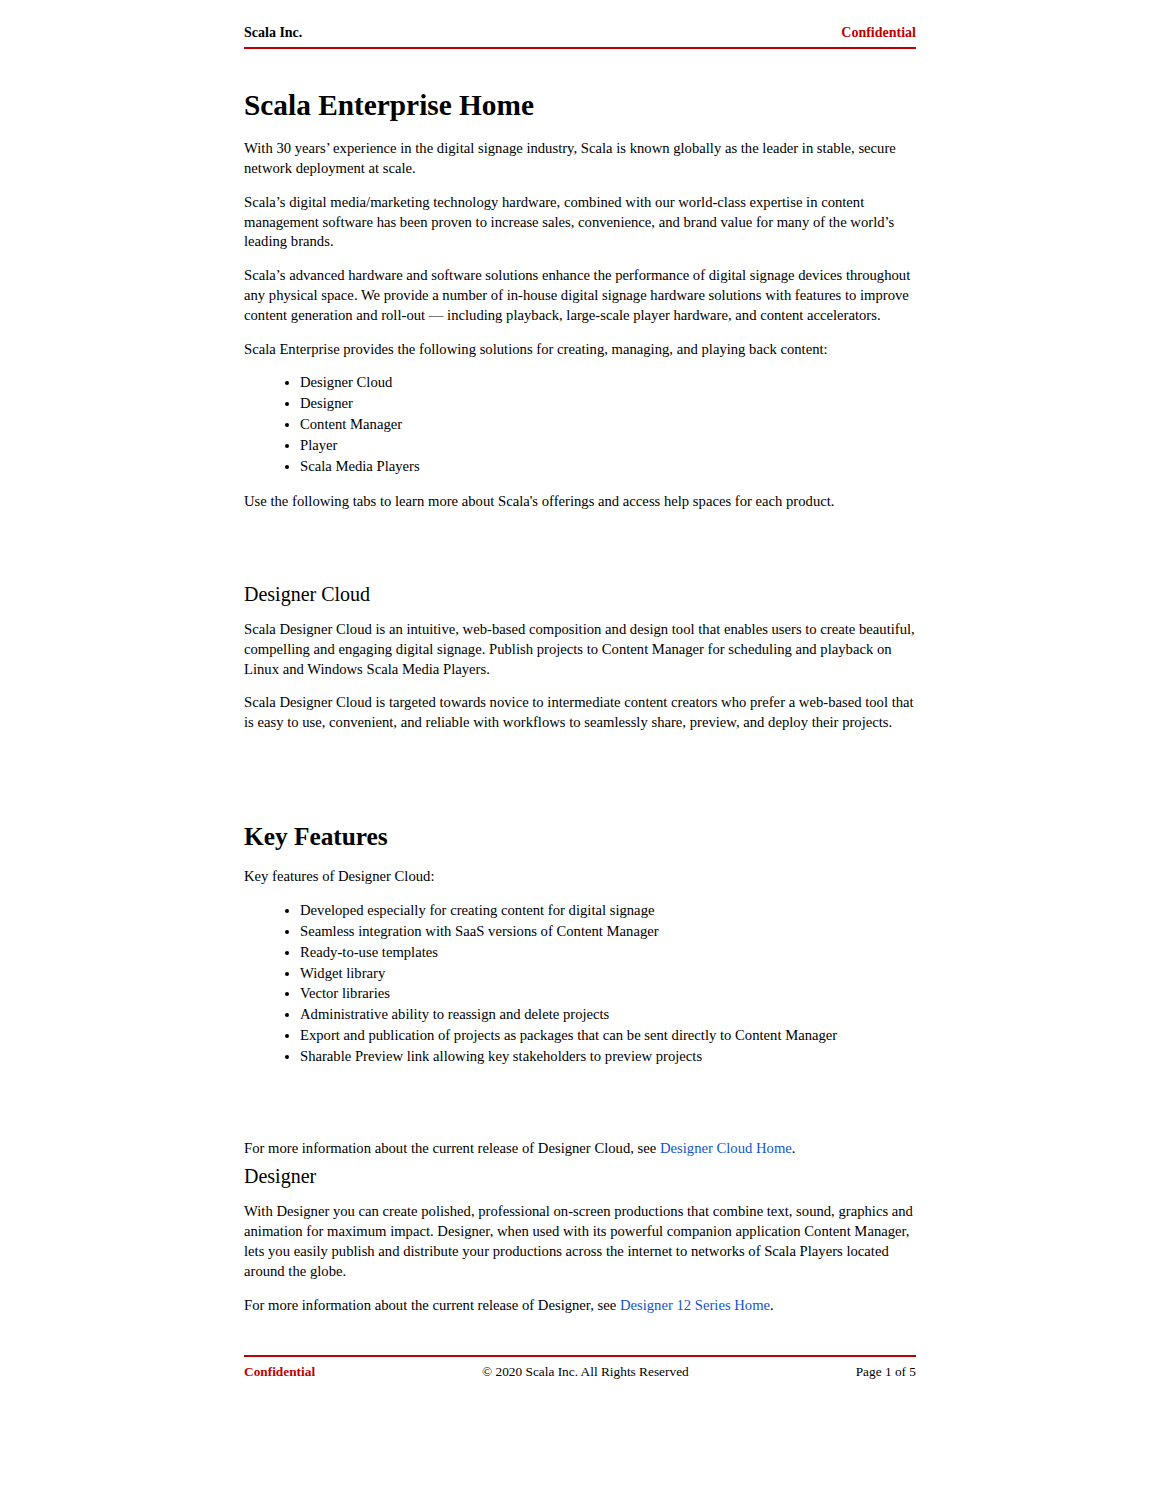Scala Inc.
Confidential
Scala Enterprise Home
With 30 years’ experience in the digital signage industry, Scala is known globally as the leader in stable, secure network deployment at scale.
Scala’s digital media/marketing technology hardware, combined with our world-class expertise in content management software has been proven to increase sales, convenience, and brand value for many of the world’s leading brands.
Scala’s advanced hardware and software solutions enhance the performance of digital signage devices throughout any physical space. We provide a number of in-house digital signage hardware solutions with features to improve content generation and roll-out — including playback, large-scale player hardware, and content accelerators.
Scala Enterprise provides the following solutions for creating, managing, and playing back content:
Designer Cloud
Designer
Content Manager
Player
Scala Media Players
Use the following tabs to learn more about Scala's offerings and access help spaces for each product.
Designer Cloud
Scala Designer Cloud is an intuitive, web-based composition and design tool that enables users to create beautiful, compelling and engaging digital signage. Publish projects to Content Manager for scheduling and playback on Linux and Windows Scala Media Players.
Scala Designer Cloud is targeted towards novice to intermediate content creators who prefer a web-based tool that is easy to use, convenient, and reliable with workflows to seamlessly share, preview, and deploy their projects.
Key Features
Key features of Designer Cloud:
Developed especially for creating content for digital signage
Seamless integration with SaaS versions of Content Manager
Ready-to-use templates
Widget library
Vector libraries
Administrative ability to reassign and delete projects
Export and publication of projects as packages that can be sent directly to Content Manager
Sharable Preview link allowing key stakeholders to preview projects
For more information about the current release of Designer Cloud, see Designer Cloud Home.
Designer
With Designer you can create polished, professional on-screen productions that combine text, sound, graphics and animation for maximum impact. Designer, when used with its powerful companion application Content Manager, lets you easily publish and distribute your productions across the internet to networks of Scala Players located around the globe.
For more information about the current release of Designer, see Designer 12 Series Home.
Confidential
© 2020 Scala Inc. All Rights Reserved
Page 1 of 5